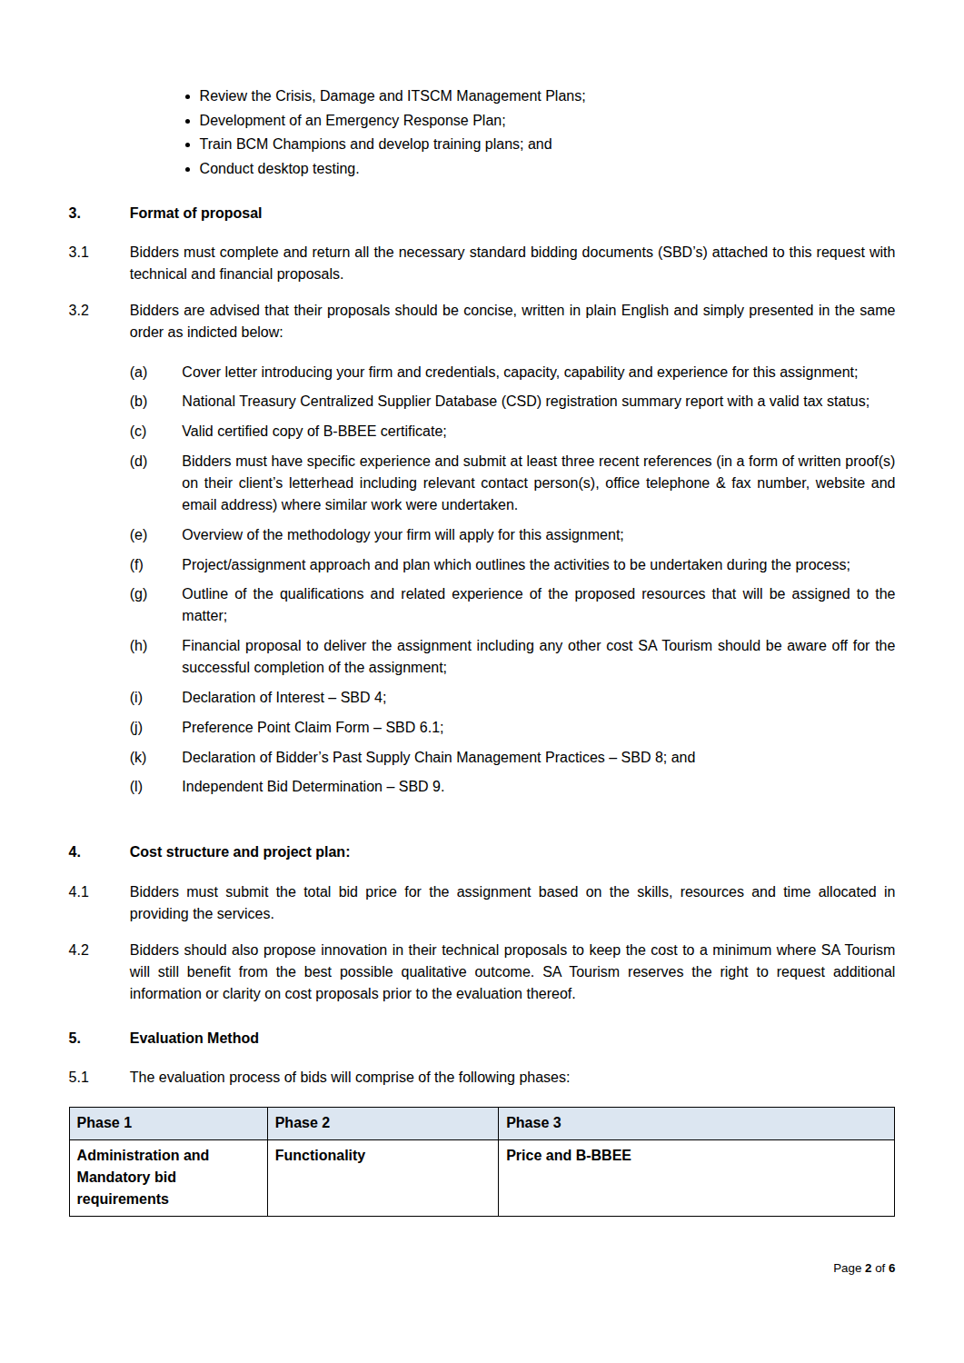Review the Crisis, Damage and ITSCM Management Plans;
Development of an Emergency Response Plan;
Train BCM Champions and develop training plans; and
Conduct desktop testing.
3. Format of proposal
3.1 Bidders must complete and return all the necessary standard bidding documents (SBD’s) attached to this request with technical and financial proposals.
3.2 Bidders are advised that their proposals should be concise, written in plain English and simply presented in the same order as indicted below:
(a) Cover letter introducing your firm and credentials, capacity, capability and experience for this assignment;
(b) National Treasury Centralized Supplier Database (CSD) registration summary report with a valid tax status;
(c) Valid certified copy of B-BBEE certificate;
(d) Bidders must have specific experience and submit at least three recent references (in a form of written proof(s) on their client’s letterhead including relevant contact person(s), office telephone & fax number, website and email address) where similar work were undertaken.
(e) Overview of the methodology your firm will apply for this assignment;
(f) Project/assignment approach and plan which outlines the activities to be undertaken during the process;
(g) Outline of the qualifications and related experience of the proposed resources that will be assigned to the matter;
(h) Financial proposal to deliver the assignment including any other cost SA Tourism should be aware off for the successful completion of the assignment;
(i) Declaration of Interest – SBD 4;
(j) Preference Point Claim Form – SBD 6.1;
(k) Declaration of Bidder’s Past Supply Chain Management Practices – SBD 8; and
(l) Independent Bid Determination – SBD 9.
4. Cost structure and project plan:
4.1 Bidders must submit the total bid price for the assignment based on the skills, resources and time allocated in providing the services.
4.2 Bidders should also propose innovation in their technical proposals to keep the cost to a minimum where SA Tourism will still benefit from the best possible qualitative outcome. SA Tourism reserves the right to request additional information or clarity on cost proposals prior to the evaluation thereof.
5. Evaluation Method
5.1 The evaluation process of bids will comprise of the following phases:
| Phase 1 | Phase 2 | Phase 3 |
| --- | --- | --- |
| Administration and Mandatory bid requirements | Functionality | Price and B-BBEE |
Page 2 of 6